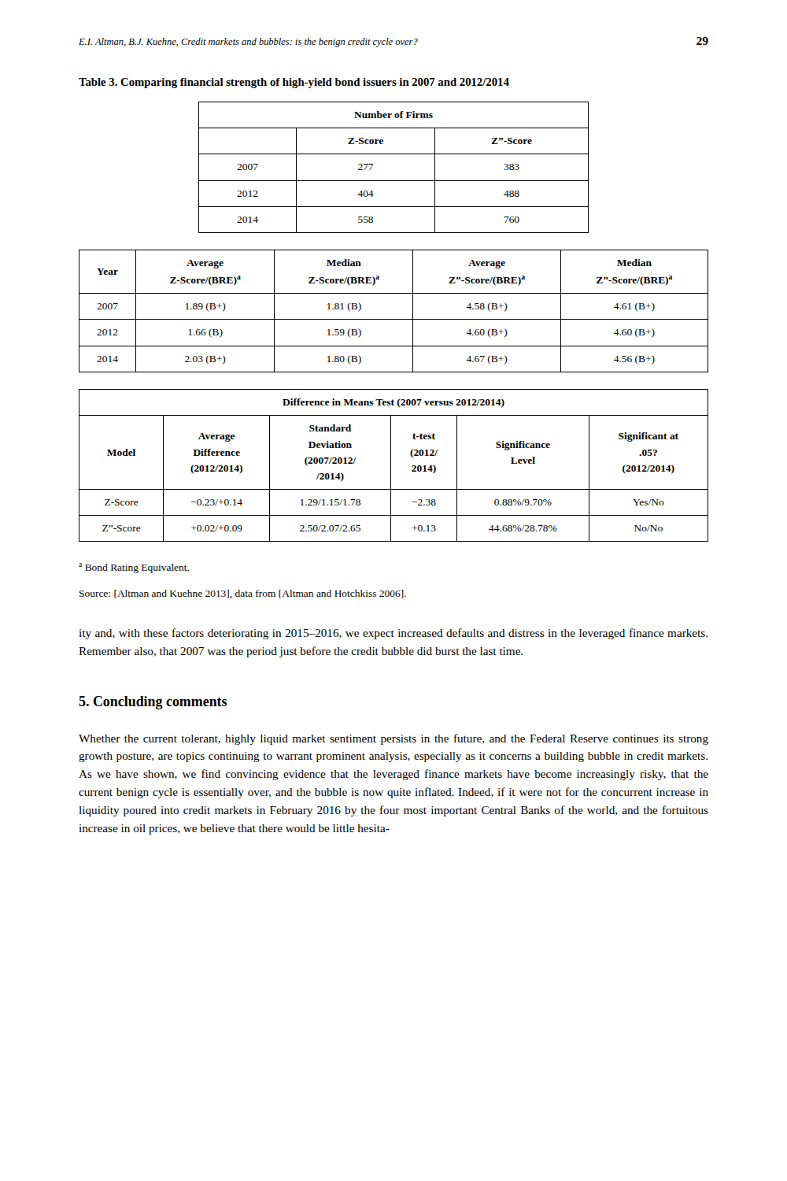E.I. Altman, B.J. Kuehne, Credit markets and bubbles: is the benign credit cycle over? 29
Table 3. Comparing financial strength of high-yield bond issuers in 2007 and 2012/2014
| Number of Firms |
| --- |
| | Z-Score | Z”-Score |
| 2007 | 277 | 383 |
| 2012 | 404 | 488 |
| 2014 | 558 | 760 |
| Year | Average Z-Score/(BRE) a | Median Z-Score/(BRE) a | Average Z”-Score/(BRE) a | Median Z”-Score/(BRE) a |
| --- | --- | --- | --- | --- |
| 2007 | 1.89 (B+) | 1.81 (B) | 4.58 (B+) | 4.61 (B+) |
| 2012 | 1.66 (B) | 1.59 (B) | 4.60 (B+) | 4.60 (B+) |
| 2014 | 2.03 (B+) | 1.80 (B) | 4.67 (B+) | 4.56 (B+) |
| Difference in Means Test (2007 versus 2012/2014) |
| --- |
| Model | Average Difference (2012/2014) | Standard Deviation (2007/2012/ /2014) | t-test (2012/ 2014) | Significance Level | Significant at .05? (2012/2014) |
| Z-Score | −0.23/+0.14 | 1.29/1.15/1.78 | −2.38 | 0.88%/9.70% | Yes/No |
| Z”-Score | +0.02/+0.09 | 2.50/2.07/2.65 | +0.13 | 44.68%/28.78% | No/No |
a Bond Rating Equivalent.
Source: [Altman and Kuehne 2013], data from [Altman and Hotchkiss 2006].
ity and, with these factors deteriorating in 2015–2016, we expect increased defaults and distress in the leveraged finance markets. Remember also, that 2007 was the period just before the credit bubble did burst the last time.
5. Concluding comments
Whether the current tolerant, highly liquid market sentiment persists in the future, and the Federal Reserve continues its strong growth posture, are topics continuing to warrant prominent analysis, especially as it concerns a building bubble in credit markets. As we have shown, we find convincing evidence that the leveraged finance markets have become increasingly risky, that the current benign cycle is essentially over, and the bubble is now quite inflated. Indeed, if it were not for the concurrent increase in liquidity poured into credit markets in February 2016 by the four most important Central Banks of the world, and the fortuitous increase in oil prices, we believe that there would be little hesita-